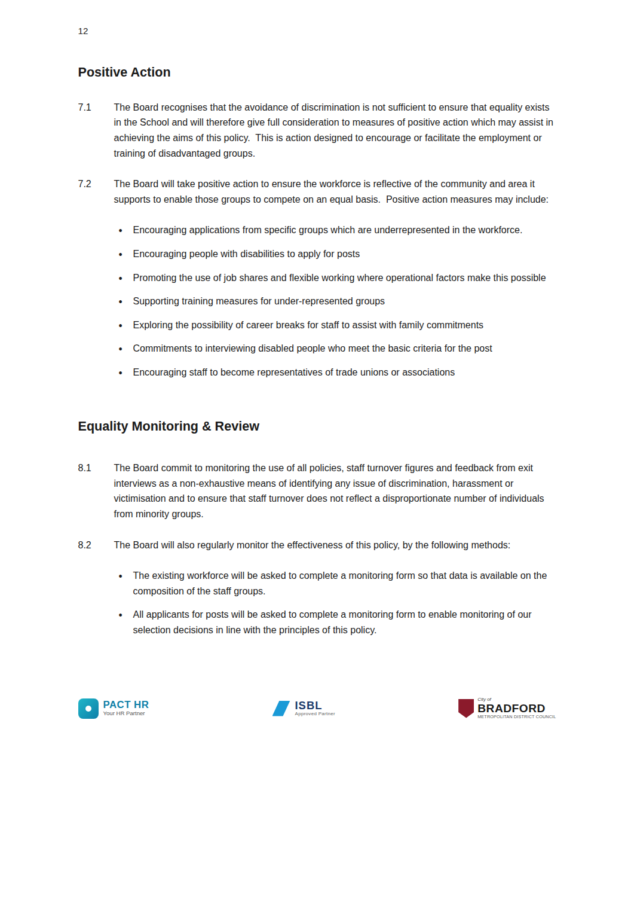12
Positive Action
7.1
The Board recognises that the avoidance of discrimination is not sufficient to ensure that equality exists in the School and will therefore give full consideration to measures of positive action which may assist in achieving the aims of this policy. This is action designed to encourage or facilitate the employment or training of disadvantaged groups.
7.2
The Board will take positive action to ensure the workforce is reflective of the community and area it supports to enable those groups to compete on an equal basis. Positive action measures may include:
Encouraging applications from specific groups which are underrepresented in the workforce.
Encouraging people with disabilities to apply for posts
Promoting the use of job shares and flexible working where operational factors make this possible
Supporting training measures for under-represented groups
Exploring the possibility of career breaks for staff to assist with family commitments
Commitments to interviewing disabled people who meet the basic criteria for the post
Encouraging staff to become representatives of trade unions or associations
Equality Monitoring & Review
8.1
The Board commit to monitoring the use of all policies, staff turnover figures and feedback from exit interviews as a non-exhaustive means of identifying any issue of discrimination, harassment or victimisation and to ensure that staff turnover does not reflect a disproportionate number of individuals from minority groups.
8.2
The Board will also regularly monitor the effectiveness of this policy, by the following methods:
The existing workforce will be asked to complete a monitoring form so that data is available on the composition of the staff groups.
All applicants for posts will be asked to complete a monitoring form to enable monitoring of our selection decisions in line with the principles of this policy.
PACT HR
Your HR Partner
ISBL
Approved Partner
City of
BRADFORD
METROPOLITAN DISTRICT COUNCIL